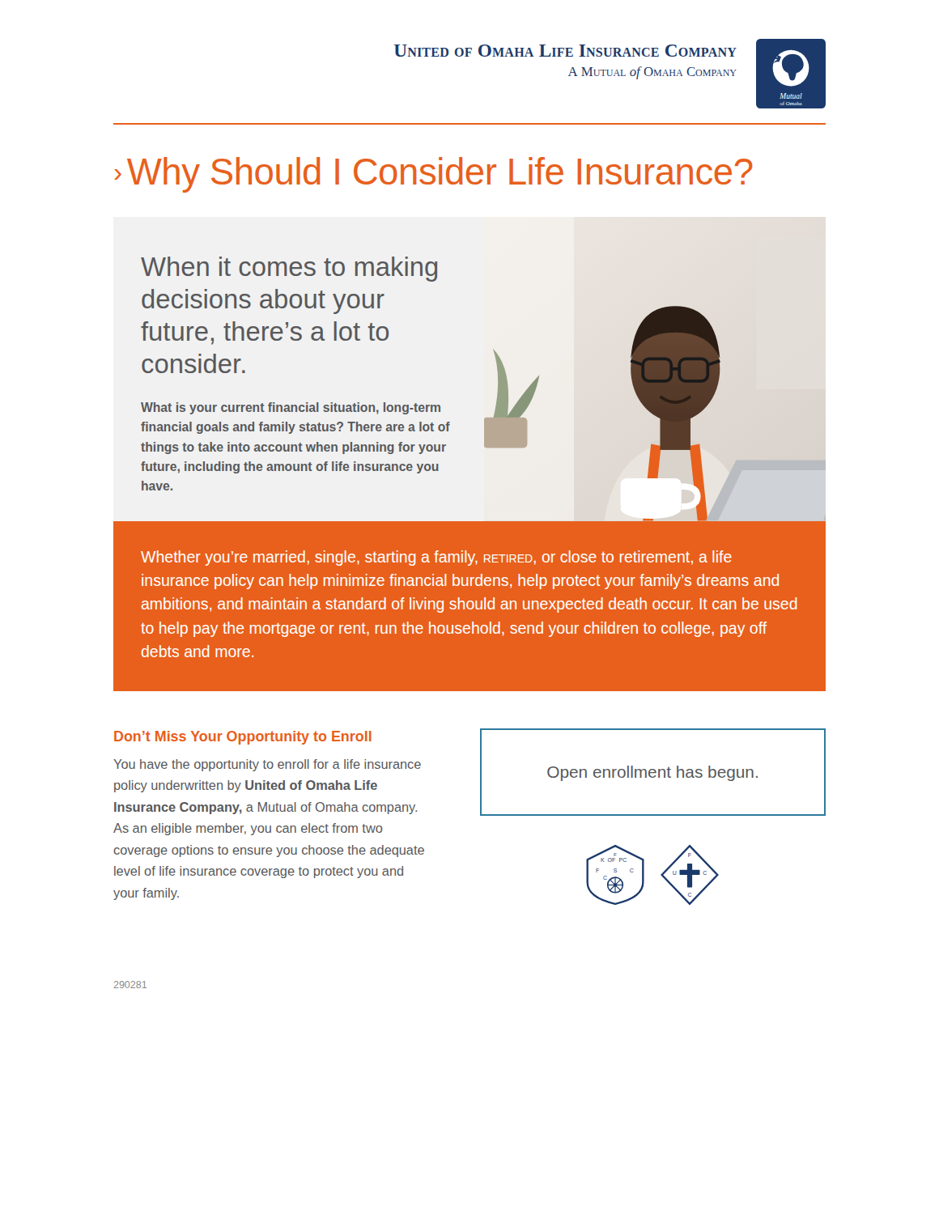United of Omaha Life Insurance Company
A Mutual of Omaha Company
Mutual of Omaha
›Why Should I Consider Life Insurance?
When it comes to making decisions about your future, there’s a lot to consider.
What is your current financial situation, long-term financial goals and family status? There are a lot of things to take into account when planning for your future, including the amount of life insurance you have.
Whether you’re married, single, starting a family, Retired, or close to retirement, a life insurance policy can help minimize financial burdens, help protect your family’s dreams and ambitions, and maintain a standard of living should an unexpected death occur. It can be used to help pay the mortgage or rent, run the household, send your children to college, pay off debts and more.
Don’t Miss Your Opportunity to Enroll
You have the opportunity to enroll for a life insurance policy underwritten by United of Omaha Life Insurance Company, a Mutual of Omaha company. As an eligible member, you can elect from two coverage options to ensure you choose the adequate level of life insurance coverage to protect you and your family.
Open enrollment has begun.
F K OF PC F S C C F U C C
290281